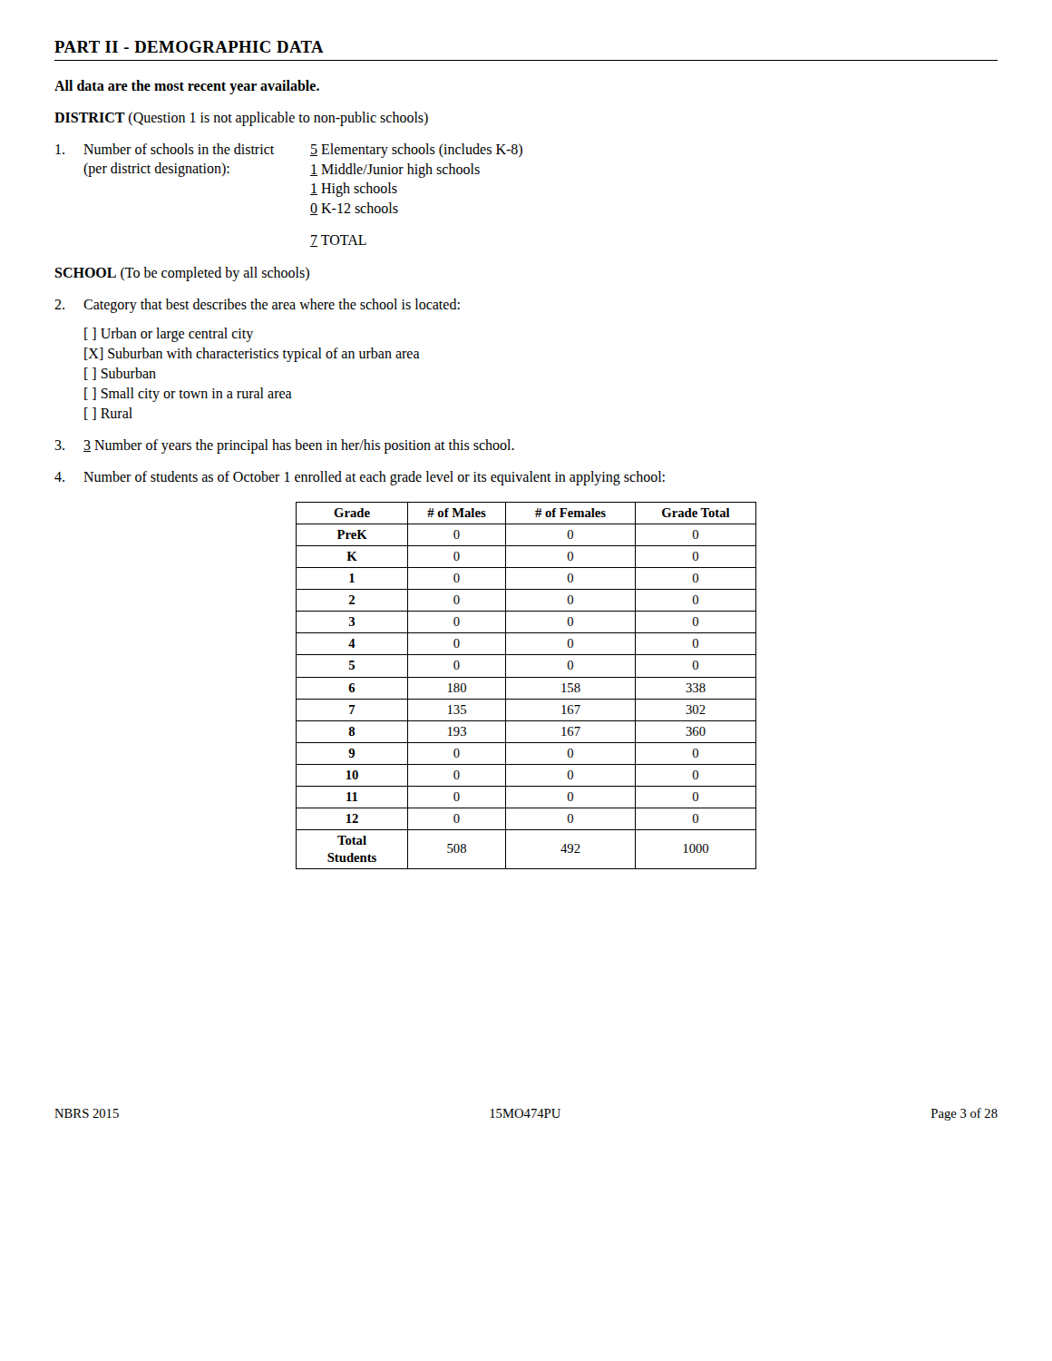PART II - DEMOGRAPHIC DATA
All data are the most recent year available.
DISTRICT (Question 1 is not applicable to non-public schools)
1.
Number of schools in the district
(per district designation):
5 Elementary schools (includes K-8)
1 Middle/Junior high schools
1 High schools
0 K-12 schools
7 TOTAL
SCHOOL (To be completed by all schools)
2.
Category that best describes the area where the school is located:
[ ] Urban or large central city
[X] Suburban with characteristics typical of an urban area
[ ] Suburban
[ ] Small city or town in a rural area
[ ] Rural
3.
3 Number of years the principal has been in her/his position at this school.
4.
Number of students as of October 1 enrolled at each grade level or its equivalent in applying school:
| Grade | # of Males | # of Females | Grade Total |
| --- | --- | --- | --- |
| PreK | 0 | 0 | 0 |
| K | 0 | 0 | 0 |
| 1 | 0 | 0 | 0 |
| 2 | 0 | 0 | 0 |
| 3 | 0 | 0 | 0 |
| 4 | 0 | 0 | 0 |
| 5 | 0 | 0 | 0 |
| 6 | 180 | 158 | 338 |
| 7 | 135 | 167 | 302 |
| 8 | 193 | 167 | 360 |
| 9 | 0 | 0 | 0 |
| 10 | 0 | 0 | 0 |
| 11 | 0 | 0 | 0 |
| 12 | 0 | 0 | 0 |
| Total Students | 508 | 492 | 1000 |
NBRS 2015 15MO474PU Page 3 of 28